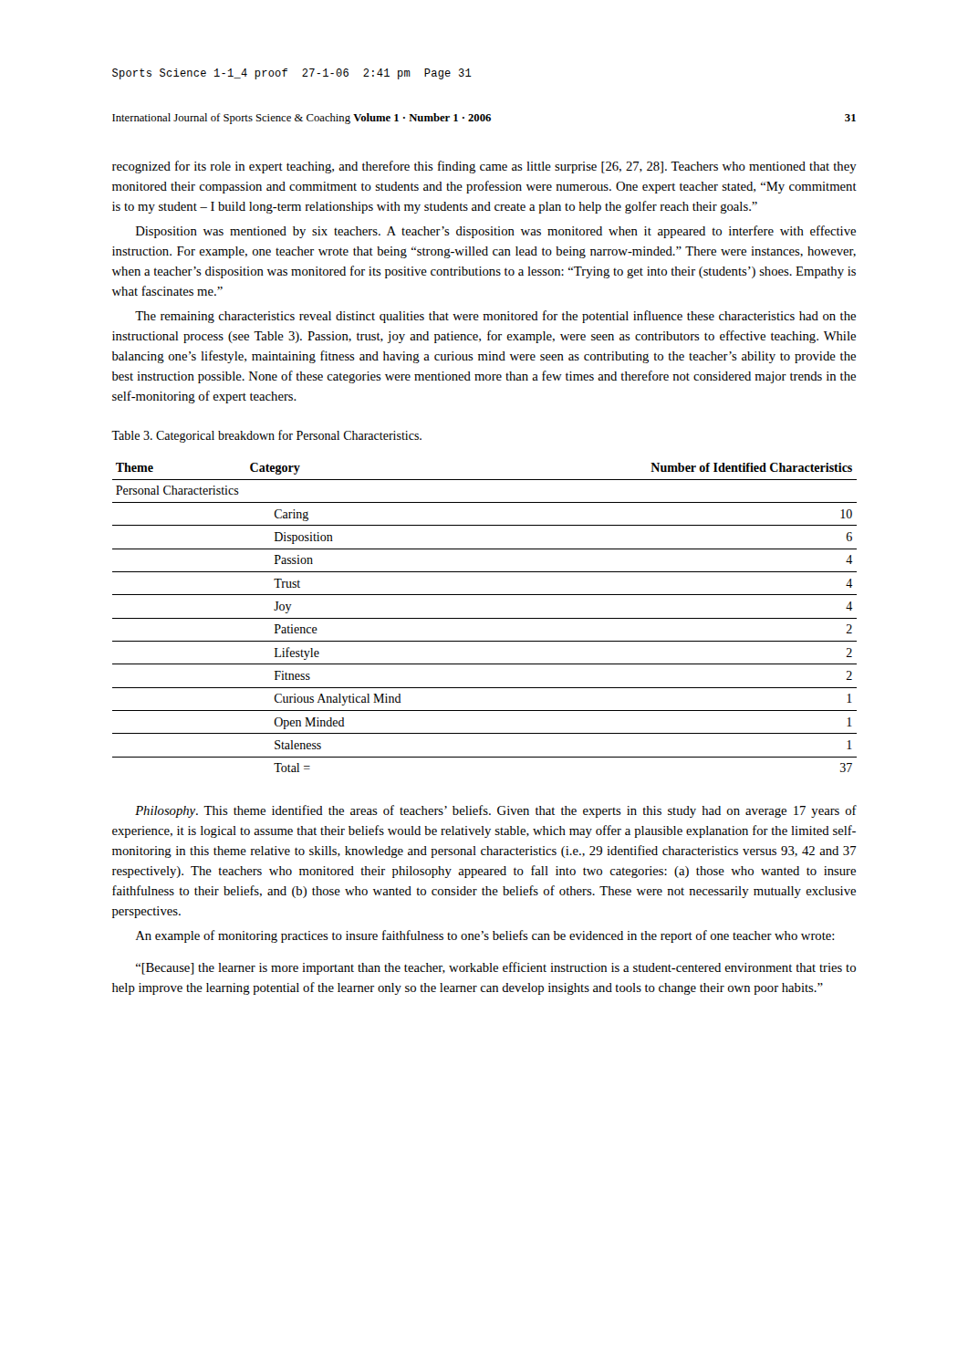Sports Science 1-1_4 proof 27-1-06 2:41 pm Page 31
International Journal of Sports Science & Coaching Volume 1 · Number 1 · 2006 31
recognized for its role in expert teaching, and therefore this finding came as little surprise [26, 27, 28]. Teachers who mentioned that they monitored their compassion and commitment to students and the profession were numerous. One expert teacher stated, “My commitment is to my student – I build long-term relationships with my students and create a plan to help the golfer reach their goals.”
Disposition was mentioned by six teachers. A teacher’s disposition was monitored when it appeared to interfere with effective instruction. For example, one teacher wrote that being “strong-willed can lead to being narrow-minded.” There were instances, however, when a teacher’s disposition was monitored for its positive contributions to a lesson: “Trying to get into their (students’) shoes. Empathy is what fascinates me.”
The remaining characteristics reveal distinct qualities that were monitored for the potential influence these characteristics had on the instructional process (see Table 3). Passion, trust, joy and patience, for example, were seen as contributors to effective teaching. While balancing one’s lifestyle, maintaining fitness and having a curious mind were seen as contributing to the teacher’s ability to provide the best instruction possible. None of these categories were mentioned more than a few times and therefore not considered major trends in the self-monitoring of expert teachers.
Table 3. Categorical breakdown for Personal Characteristics.
| Theme | Category | Number of Identified Characteristics |
| --- | --- | --- |
| Personal Characteristics |
| | Caring | 10 |
| | Disposition | 6 |
| | Passion | 4 |
| | Trust | 4 |
| | Joy | 4 |
| | Patience | 2 |
| | Lifestyle | 2 |
| | Fitness | 2 |
| | Curious Analytical Mind | 1 |
| | Open Minded | 1 |
| | Staleness | 1 |
| | Total = | 37 |
Philosophy. This theme identified the areas of teachers’ beliefs. Given that the experts in this study had on average 17 years of experience, it is logical to assume that their beliefs would be relatively stable, which may offer a plausible explanation for the limited self-monitoring in this theme relative to skills, knowledge and personal characteristics (i.e., 29 identified characteristics versus 93, 42 and 37 respectively). The teachers who monitored their philosophy appeared to fall into two categories: (a) those who wanted to insure faithfulness to their beliefs, and (b) those who wanted to consider the beliefs of others. These were not necessarily mutually exclusive perspectives.
An example of monitoring practices to insure faithfulness to one’s beliefs can be evidenced in the report of one teacher who wrote:
“[Because] the learner is more important than the teacher, workable efficient instruction is a student-centered environment that tries to help improve the learning potential of the learner only so the learner can develop insights and tools to change their own poor habits.”